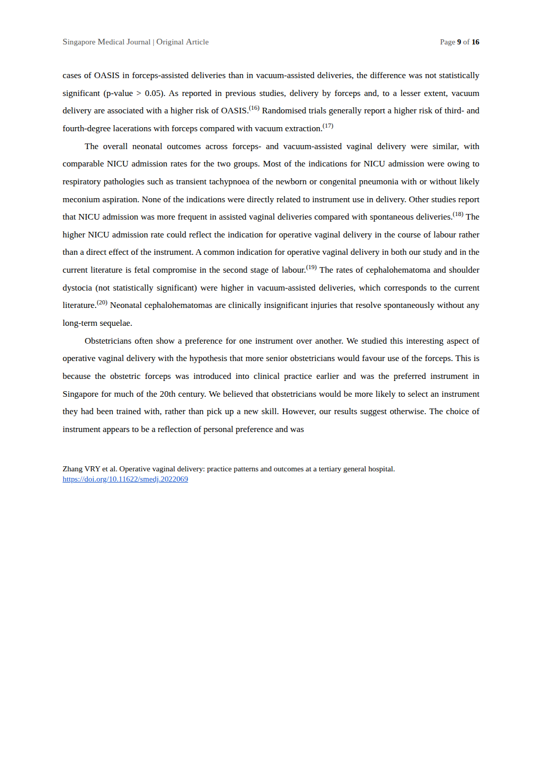Singapore Medical Journal | Original Article
Page 9 of 16
cases of OASIS in forceps-assisted deliveries than in vacuum-assisted deliveries, the difference was not statistically significant (p-value > 0.05). As reported in previous studies, delivery by forceps and, to a lesser extent, vacuum delivery are associated with a higher risk of OASIS.(16) Randomised trials generally report a higher risk of third- and fourth-degree lacerations with forceps compared with vacuum extraction.(17)
The overall neonatal outcomes across forceps- and vacuum-assisted vaginal delivery were similar, with comparable NICU admission rates for the two groups. Most of the indications for NICU admission were owing to respiratory pathologies such as transient tachypnoea of the newborn or congenital pneumonia with or without likely meconium aspiration. None of the indications were directly related to instrument use in delivery. Other studies report that NICU admission was more frequent in assisted vaginal deliveries compared with spontaneous deliveries.(18) The higher NICU admission rate could reflect the indication for operative vaginal delivery in the course of labour rather than a direct effect of the instrument. A common indication for operative vaginal delivery in both our study and in the current literature is fetal compromise in the second stage of labour.(19) The rates of cephalohematoma and shoulder dystocia (not statistically significant) were higher in vacuum-assisted deliveries, which corresponds to the current literature.(20) Neonatal cephalohematomas are clinically insignificant injuries that resolve spontaneously without any long-term sequelae.
Obstetricians often show a preference for one instrument over another. We studied this interesting aspect of operative vaginal delivery with the hypothesis that more senior obstetricians would favour use of the forceps. This is because the obstetric forceps was introduced into clinical practice earlier and was the preferred instrument in Singapore for much of the 20th century. We believed that obstetricians would be more likely to select an instrument they had been trained with, rather than pick up a new skill. However, our results suggest otherwise. The choice of instrument appears to be a reflection of personal preference and was
Zhang VRY et al. Operative vaginal delivery: practice patterns and outcomes at a tertiary general hospital.
https://doi.org/10.11622/smedj.2022069